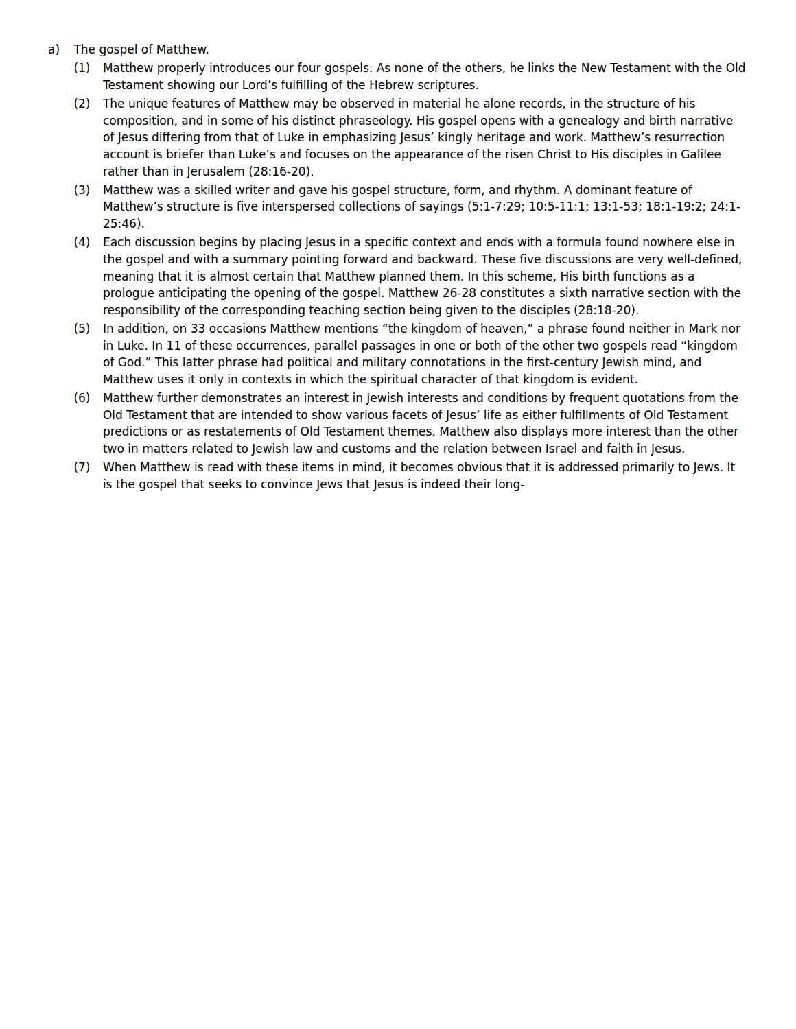a) The gospel of Matthew.
(1) Matthew properly introduces our four gospels. As none of the others, he links the New Testament with the Old Testament showing our Lord’s fulfilling of the Hebrew scriptures.
(2) The unique features of Matthew may be observed in material he alone records, in the structure of his composition, and in some of his distinct phraseology. His gospel opens with a genealogy and birth narrative of Jesus differing from that of Luke in emphasizing Jesus’ kingly heritage and work. Matthew’s resurrection account is briefer than Luke’s and focuses on the appearance of the risen Christ to His disciples in Galilee rather than in Jerusalem (28:16-20).
(3) Matthew was a skilled writer and gave his gospel structure, form, and rhythm. A dominant feature of Matthew’s structure is five interspersed collections of sayings (5:1-7:29; 10:5-11:1; 13:1-53; 18:1-19:2; 24:1-25:46).
(4) Each discussion begins by placing Jesus in a specific context and ends with a formula found nowhere else in the gospel and with a summary pointing forward and backward. These five discussions are very well-defined, meaning that it is almost certain that Matthew planned them. In this scheme, His birth functions as a prologue anticipating the opening of the gospel. Matthew 26-28 constitutes a sixth narrative section with the responsibility of the corresponding teaching section being given to the disciples (28:18-20).
(5) In addition, on 33 occasions Matthew mentions “the kingdom of heaven,” a phrase found neither in Mark nor in Luke. In 11 of these occurrences, parallel passages in one or both of the other two gospels read “kingdom of God.” This latter phrase had political and military connotations in the first-century Jewish mind, and Matthew uses it only in contexts in which the spiritual character of that kingdom is evident.
(6) Matthew further demonstrates an interest in Jewish interests and conditions by frequent quotations from the Old Testament that are intended to show various facets of Jesus’ life as either fulfillments of Old Testament predictions or as restatements of Old Testament themes. Matthew also displays more interest than the other two in matters related to Jewish law and customs and the relation between Israel and faith in Jesus.
(7) When Matthew is read with these items in mind, it becomes obvious that it is addressed primarily to Jews. It is the gospel that seeks to convince Jews that Jesus is indeed their long-